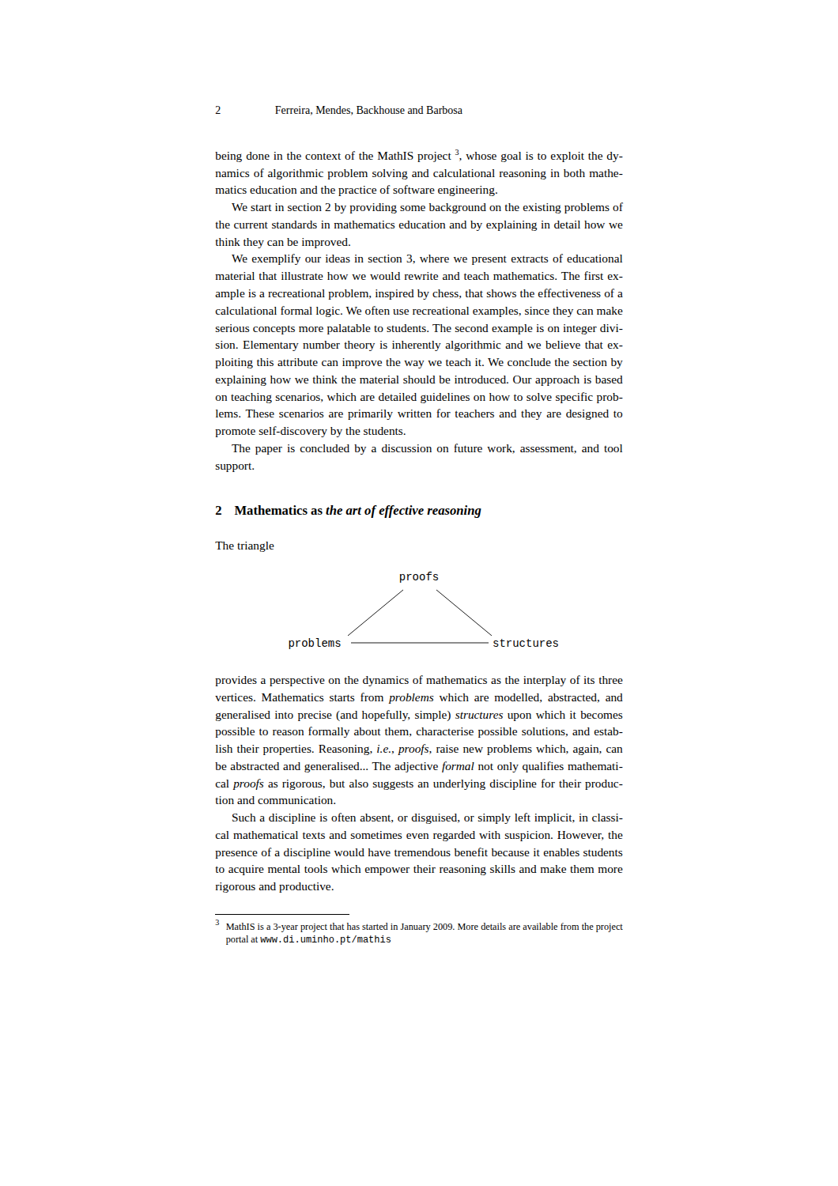2 Ferreira, Mendes, Backhouse and Barbosa
being done in the context of the MathIS project 3, whose goal is to exploit the dynamics of algorithmic problem solving and calculational reasoning in both mathematics education and the practice of software engineering.
We start in section 2 by providing some background on the existing problems of the current standards in mathematics education and by explaining in detail how we think they can be improved.
We exemplify our ideas in section 3, where we present extracts of educational material that illustrate how we would rewrite and teach mathematics. The first example is a recreational problem, inspired by chess, that shows the effectiveness of a calculational formal logic. We often use recreational examples, since they can make serious concepts more palatable to students. The second example is on integer division. Elementary number theory is inherently algorithmic and we believe that exploiting this attribute can improve the way we teach it. We conclude the section by explaining how we think the material should be introduced. Our approach is based on teaching scenarios, which are detailed guidelines on how to solve specific problems. These scenarios are primarily written for teachers and they are designed to promote self-discovery by the students.
The paper is concluded by a discussion on future work, assessment, and tool support.
2 Mathematics as the art of effective reasoning
The triangle
proofs problems structures
provides a perspective on the dynamics of mathematics as the interplay of its three vertices. Mathematics starts from problems which are modelled, abstracted, and generalised into precise (and hopefully, simple) structures upon which it becomes possible to reason formally about them, characterise possible solutions, and establish their properties. Reasoning, i.e., proofs, raise new problems which, again, can be abstracted and generalised... The adjective formal not only qualifies mathematical proofs as rigorous, but also suggests an underlying discipline for their production and communication.
Such a discipline is often absent, or disguised, or simply left implicit, in classical mathematical texts and sometimes even regarded with suspicion. However, the presence of a discipline would have tremendous benefit because it enables students to acquire mental tools which empower their reasoning skills and make them more rigorous and productive.
3 MathIS is a 3-year project that has started in January 2009. More details are available from the project portal at www.di.uminho.pt/mathis